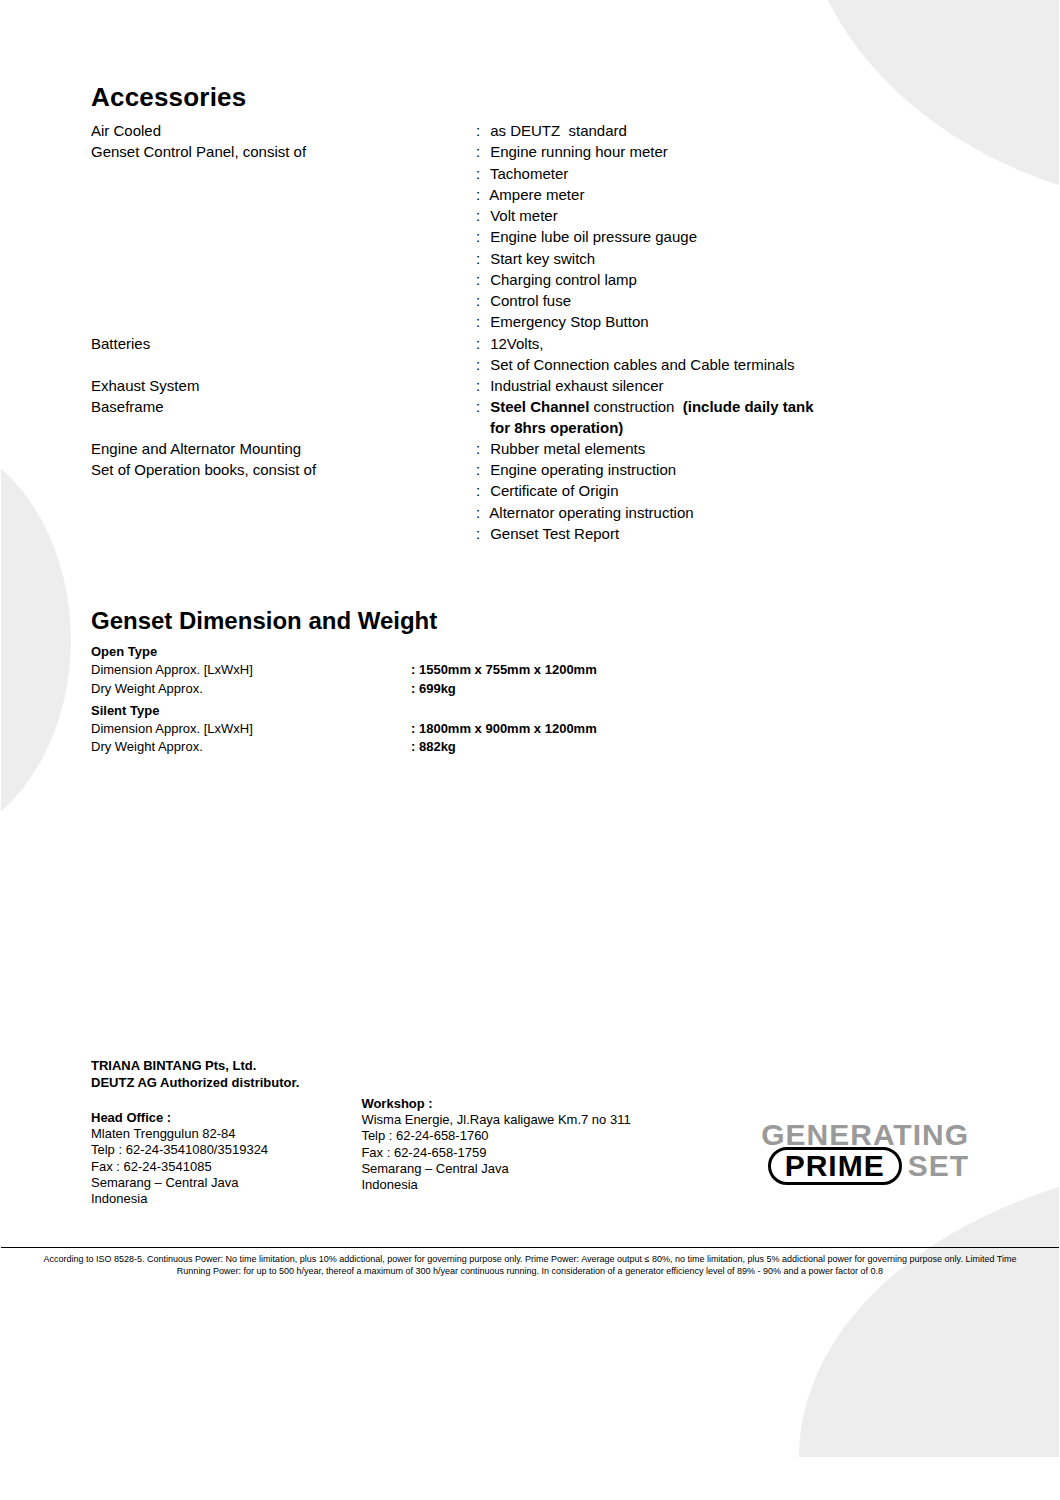Accessories
| Air Cooled | : as DEUTZ standard |
| Genset Control Panel, consist of | : Engine running hour meter |
| | : Tachometer |
| | : Ampere meter |
| | : Volt meter |
| | : Engine lube oil pressure gauge |
| | : Start key switch |
| | : Charging control lamp |
| | : Control fuse |
| | : Emergency Stop Button |
| Batteries | : 12Volts, |
| | : Set of Connection cables and Cable terminals |
| Exhaust System | : Industrial exhaust silencer |
| Baseframe | : Steel Channel construction (include daily tank for 8hrs operation) |
| Engine and Alternator Mounting | : Rubber metal elements |
| Set of Operation books, consist of | : Engine operating instruction |
| | : Certificate of Origin |
| | : Alternator operating instruction |
| | : Genset Test Report |
Genset Dimension and Weight
Open Type
| Dimension Approx. [LxWxH] | : 1550mm x 755mm x 1200mm |
| Dry Weight Approx. | : 699kg |
Silent Type
| Dimension Approx. [LxWxH] | : 1800mm x 900mm x 1200mm |
| Dry Weight Approx. | : 882kg |
TRIANA BINTANG Pts, Ltd.
DEUTZ AG Authorized distributor.
Head Office :
Mlaten Trenggulun 82-84
Telp : 62-24-3541080/3519324
Fax : 62-24-3541085
Semarang – Central Java
Indonesia
Workshop :
Wisma Energie, Jl.Raya kaligawe Km.7 no 311
Telp : 62-24-658-1760
Fax : 62-24-658-1759
Semarang – Central Java
Indonesia
GENERATING
PRIME SET
According to ISO 8528-5. Continuous Power: No time limitation, plus 10% addictional, power for governing purpose only. Prime Power: Average output ≤ 80%, no time limitation, plus 5% addictional power for governing purpose only. Limited Time Running Power: for up to 500 h/year, thereof a maximum of 300 h/year continuous running. In consideration of a generator efficiency level of 89% - 90% and a power factor of 0.8